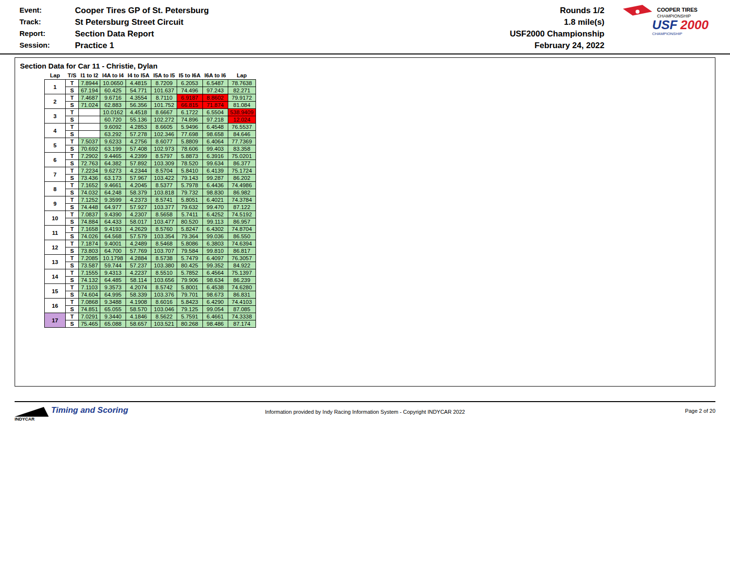| Event: | Cooper Tires GP of St. Petersburg | Rounds 1/2 | COOPER TIRES CHAMPIONSHIP USF 2000 CHAMPIONSHIP |
| Track: | St Petersburg Street Circuit | 1.8 mile(s) |
| Report: | Section Data Report | USF2000 Championship |
| Session: | Practice 1 | February 24, 2022 |
Section Data for Car 11 - Christie, Dylan
| Lap | T/S | I1 to I2 | I4A to I4 | I4 to I5A | I5A to I5 | I5 to I6A | I6A to I6 | Lap |
| --- | --- | --- | --- | --- | --- | --- | --- | --- |
| 1 | T | 7.8944 | 10.0650 | 4.4815 | 8.7209 | 6.2053 | 6.5487 | 78.7638 |
| S | 67.194 | 60.425 | 54.771 | 101.637 | 74.496 | 97.243 | 82.271 |
| 2 | T | 7.4687 | 9.6716 | 4.3554 | 8.7110 | 6.9187 | 8.8602 | 79.9172 |
| S | 71.024 | 62.883 | 56.356 | 101.752 | 66.815 | 71.874 | 81.084 |
| 3 | T | | 10.0162 | 4.4518 | 8.6667 | 6.1722 | 6.5504 | 538.9409 |
| S | | 60.720 | 55.136 | 102.272 | 74.896 | 97.218 | 12.024 |
| 4 | T | | 9.6092 | 4.2853 | 8.6605 | 5.9496 | 6.4548 | 76.5537 |
| S | | 63.292 | 57.278 | 102.346 | 77.698 | 98.658 | 84.646 |
| 5 | T | 7.5037 | 9.6233 | 4.2756 | 8.6077 | 5.8809 | 6.4064 | 77.7369 |
| S | 70.692 | 63.199 | 57.408 | 102.973 | 78.606 | 99.403 | 83.358 |
| 6 | T | 7.2902 | 9.4465 | 4.2399 | 8.5797 | 5.8873 | 6.3916 | 75.0201 |
| S | 72.763 | 64.382 | 57.892 | 103.309 | 78.520 | 99.634 | 86.377 |
| 7 | T | 7.2234 | 9.6273 | 4.2344 | 8.5704 | 5.8410 | 6.4139 | 75.1724 |
| S | 73.436 | 63.173 | 57.967 | 103.422 | 79.143 | 99.287 | 86.202 |
| 8 | T | 7.1652 | 9.4661 | 4.2045 | 8.5377 | 5.7978 | 6.4436 | 74.4986 |
| S | 74.032 | 64.248 | 58.379 | 103.818 | 79.732 | 98.830 | 86.982 |
| 9 | T | 7.1252 | 9.3599 | 4.2373 | 8.5741 | 5.8051 | 6.4021 | 74.3784 |
| S | 74.448 | 64.977 | 57.927 | 103.377 | 79.632 | 99.470 | 87.122 |
| 10 | T | 7.0837 | 9.4390 | 4.2307 | 8.5658 | 5.7411 | 6.4252 | 74.5192 |
| S | 74.884 | 64.433 | 58.017 | 103.477 | 80.520 | 99.113 | 86.957 |
| 11 | T | 7.1658 | 9.4193 | 4.2629 | 8.5760 | 5.8247 | 6.4302 | 74.8704 |
| S | 74.026 | 64.568 | 57.579 | 103.354 | 79.364 | 99.036 | 86.550 |
| 12 | T | 7.1874 | 9.4001 | 4.2489 | 8.5468 | 5.8086 | 6.3803 | 74.6394 |
| S | 73.803 | 64.700 | 57.769 | 103.707 | 79.584 | 99.810 | 86.817 |
| 13 | T | 7.2085 | 10.1798 | 4.2884 | 8.5738 | 5.7479 | 6.4097 | 76.3057 |
| S | 73.587 | 59.744 | 57.237 | 103.380 | 80.425 | 99.352 | 84.922 |
| 14 | T | 7.1555 | 9.4313 | 4.2237 | 8.5510 | 5.7852 | 6.4564 | 75.1397 |
| S | 74.132 | 64.485 | 58.114 | 103.656 | 79.906 | 98.634 | 86.239 |
| 15 | T | 7.1103 | 9.3573 | 4.2074 | 8.5742 | 5.8001 | 6.4538 | 74.6280 |
| S | 74.604 | 64.995 | 58.339 | 103.376 | 79.701 | 98.673 | 86.831 |
| 16 | T | 7.0868 | 9.3488 | 4.1908 | 8.6016 | 5.8423 | 6.4290 | 74.4103 |
| S | 74.851 | 65.055 | 58.570 | 103.046 | 79.125 | 99.054 | 87.085 |
| 17 | T | 7.0291 | 9.3440 | 4.1846 | 8.5622 | 5.7591 | 6.4661 | 74.3338 |
| S | 75.465 | 65.088 | 58.657 | 103.521 | 80.268 | 98.486 | 87.174 |
INDYCAR Timing and Scoring
Information provided by Indy Racing Information System - Copyright INDYCAR 2022
Page 2 of 20